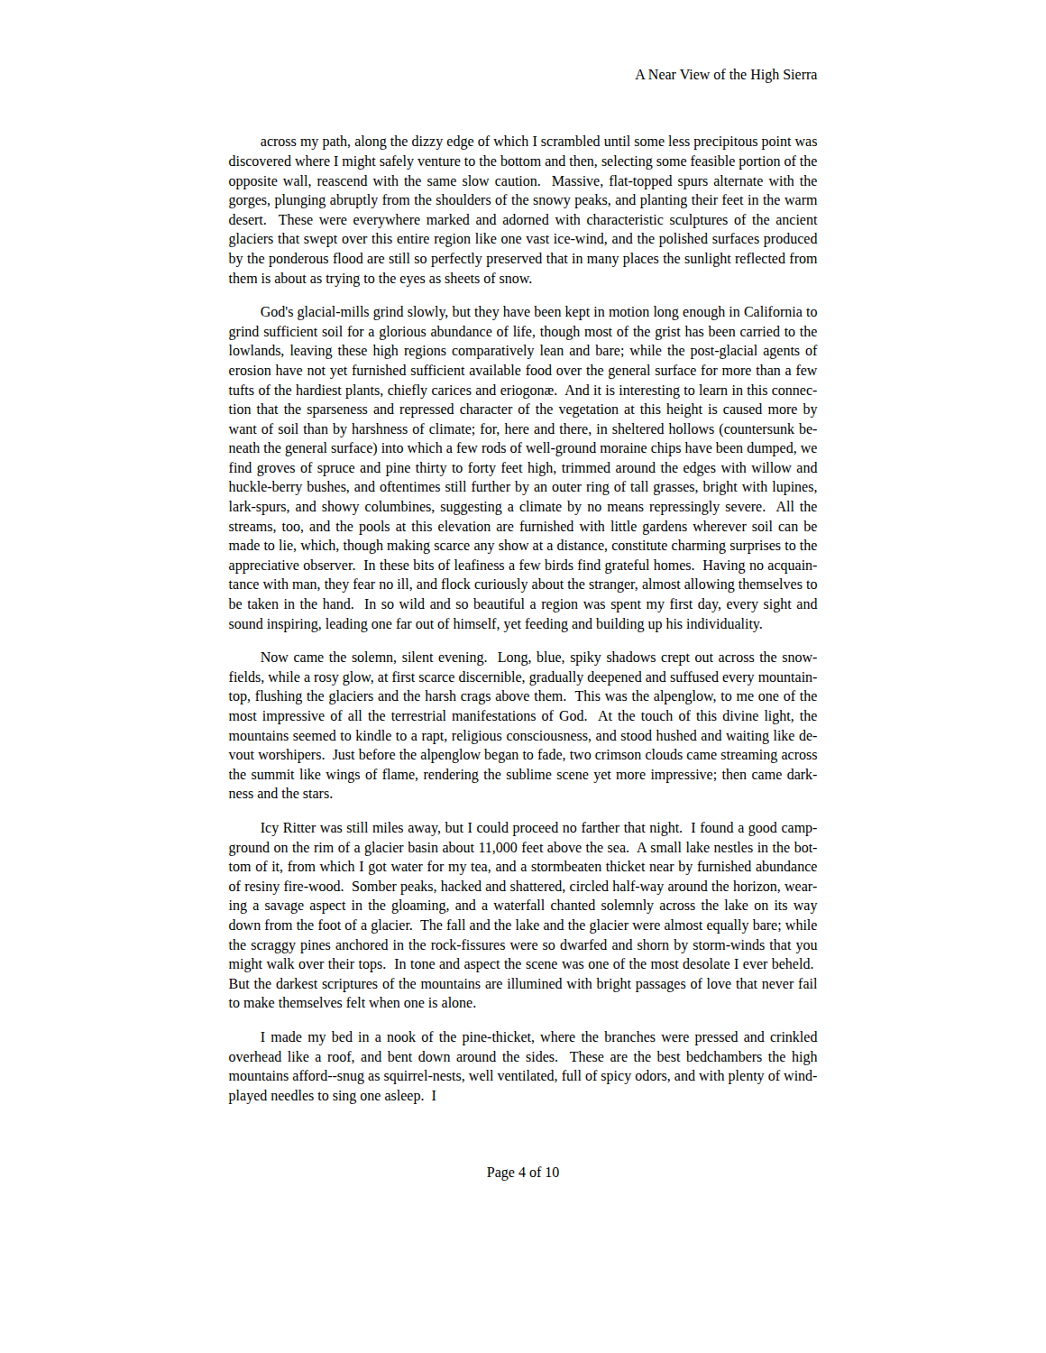A Near View of the High Sierra
across my path, along the dizzy edge of which I scrambled until some less precipitous point was discovered where I might safely venture to the bottom and then, selecting some feasible portion of the opposite wall, reascend with the same slow caution. Massive, flat-topped spurs alternate with the gorges, plunging abruptly from the shoulders of the snowy peaks, and planting their feet in the warm desert. These were everywhere marked and adorned with characteristic sculptures of the ancient glaciers that swept over this entire region like one vast ice-wind, and the polished surfaces produced by the ponderous flood are still so perfectly preserved that in many places the sunlight reflected from them is about as trying to the eyes as sheets of snow.
God's glacial-mills grind slowly, but they have been kept in motion long enough in California to grind sufficient soil for a glorious abundance of life, though most of the grist has been carried to the lowlands, leaving these high regions comparatively lean and bare; while the post-glacial agents of erosion have not yet furnished sufficient available food over the general surface for more than a few tufts of the hardiest plants, chiefly carices and eriogonæ. And it is interesting to learn in this connection that the sparseness and repressed character of the vegetation at this height is caused more by want of soil than by harshness of climate; for, here and there, in sheltered hollows (countersunk beneath the general surface) into which a few rods of well-ground moraine chips have been dumped, we find groves of spruce and pine thirty to forty feet high, trimmed around the edges with willow and huckle-berry bushes, and oftentimes still further by an outer ring of tall grasses, bright with lupines, lark-spurs, and showy columbines, suggesting a climate by no means repressingly severe. All the streams, too, and the pools at this elevation are furnished with little gardens wherever soil can be made to lie, which, though making scarce any show at a distance, constitute charming surprises to the appreciative observer. In these bits of leafiness a few birds find grateful homes. Having no acquaintance with man, they fear no ill, and flock curiously about the stranger, almost allowing themselves to be taken in the hand. In so wild and so beautiful a region was spent my first day, every sight and sound inspiring, leading one far out of himself, yet feeding and building up his individuality.
Now came the solemn, silent evening. Long, blue, spiky shadows crept out across the snow-fields, while a rosy glow, at first scarce discernible, gradually deepened and suffused every mountain-top, flushing the glaciers and the harsh crags above them. This was the alpenglow, to me one of the most impressive of all the terrestrial manifestations of God. At the touch of this divine light, the mountains seemed to kindle to a rapt, religious consciousness, and stood hushed and waiting like devout worshipers. Just before the alpenglow began to fade, two crimson clouds came streaming across the summit like wings of flame, rendering the sublime scene yet more impressive; then came darkness and the stars.
Icy Ritter was still miles away, but I could proceed no farther that night. I found a good camp-ground on the rim of a glacier basin about 11,000 feet above the sea. A small lake nestles in the bottom of it, from which I got water for my tea, and a stormbeaten thicket near by furnished abundance of resiny fire-wood. Somber peaks, hacked and shattered, circled half-way around the horizon, wearing a savage aspect in the gloaming, and a waterfall chanted solemnly across the lake on its way down from the foot of a glacier. The fall and the lake and the glacier were almost equally bare; while the scraggy pines anchored in the rock-fissures were so dwarfed and shorn by storm-winds that you might walk over their tops. In tone and aspect the scene was one of the most desolate I ever beheld. But the darkest scriptures of the mountains are illumined with bright passages of love that never fail to make themselves felt when one is alone.
I made my bed in a nook of the pine-thicket, where the branches were pressed and crinkled overhead like a roof, and bent down around the sides. These are the best bedchambers the high mountains afford--snug as squirrel-nests, well ventilated, full of spicy odors, and with plenty of wind-played needles to sing one asleep. I
Page 4 of 10